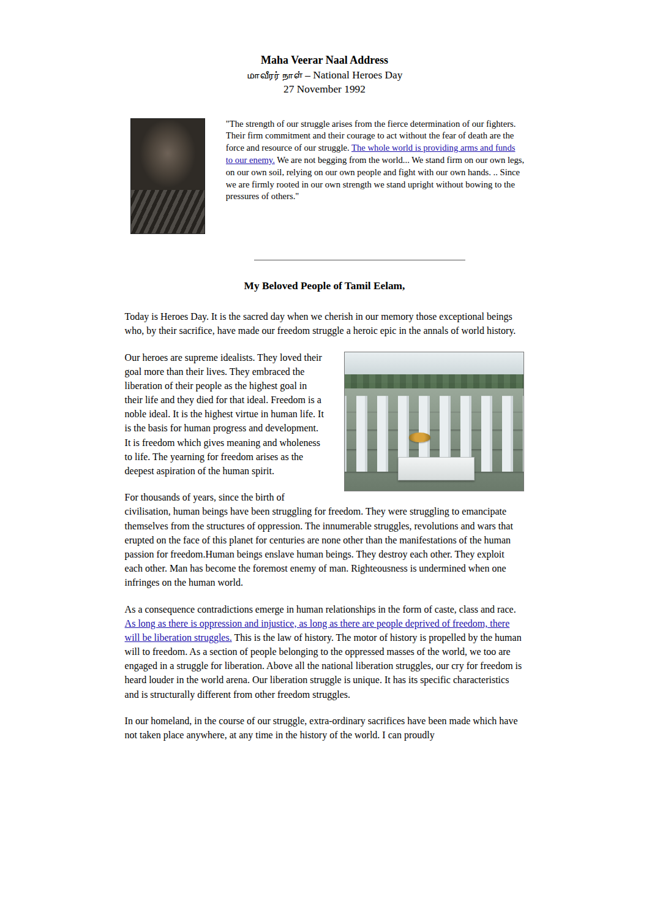Maha Veerar Naal Address
மாவீரர் நாள் – National Heroes Day
27 November 1992
"The strength of our struggle arises from the fierce determination of our fighters. Their firm commitment and their courage to act without the fear of death are the force and resource of our struggle. The whole world is providing arms and funds to our enemy. We are not begging from the world... We stand firm on our own legs, on our own soil, relying on our own people and fight with our own hands. .. Since we are firmly rooted in our own strength we stand upright without bowing to the pressures of others."
My Beloved People of Tamil Eelam,
Today is Heroes Day. It is the sacred day when we cherish in our memory those exceptional beings who, by their sacrifice, have made our freedom struggle a heroic epic in the annals of world history.
Our heroes are supreme idealists. They loved their goal more than their lives. They embraced the liberation of their people as the highest goal in their life and they died for that ideal. Freedom is a noble ideal. It is the highest virtue in human life. It is the basis for human progress and development. It is freedom which gives meaning and wholeness to life. The yearning for freedom arises as the deepest aspiration of the human spirit.
For thousands of years, since the birth of civilisation, human beings have been struggling for freedom. They were struggling to emancipate themselves from the structures of oppression. The innumerable struggles, revolutions and wars that erupted on the face of this planet for centuries are none other than the manifestations of the human passion for freedom.Human beings enslave human beings. They destroy each other. They exploit each other. Man has become the foremost enemy of man. Righteousness is undermined when one infringes on the human world.
As a consequence contradictions emerge in human relationships in the form of caste, class and race. As long as there is oppression and injustice, as long as there are people deprived of freedom, there will be liberation struggles. This is the law of history. The motor of history is propelled by the human will to freedom. As a section of people belonging to the oppressed masses of the world, we too are engaged in a struggle for liberation. Above all the national liberation struggles, our cry for freedom is heard louder in the world arena. Our liberation struggle is unique. It has its specific characteristics and is structurally different from other freedom struggles.
In our homeland, in the course of our struggle, extra-ordinary sacrifices have been made which have not taken place anywhere, at any time in the history of the world. I can proudly